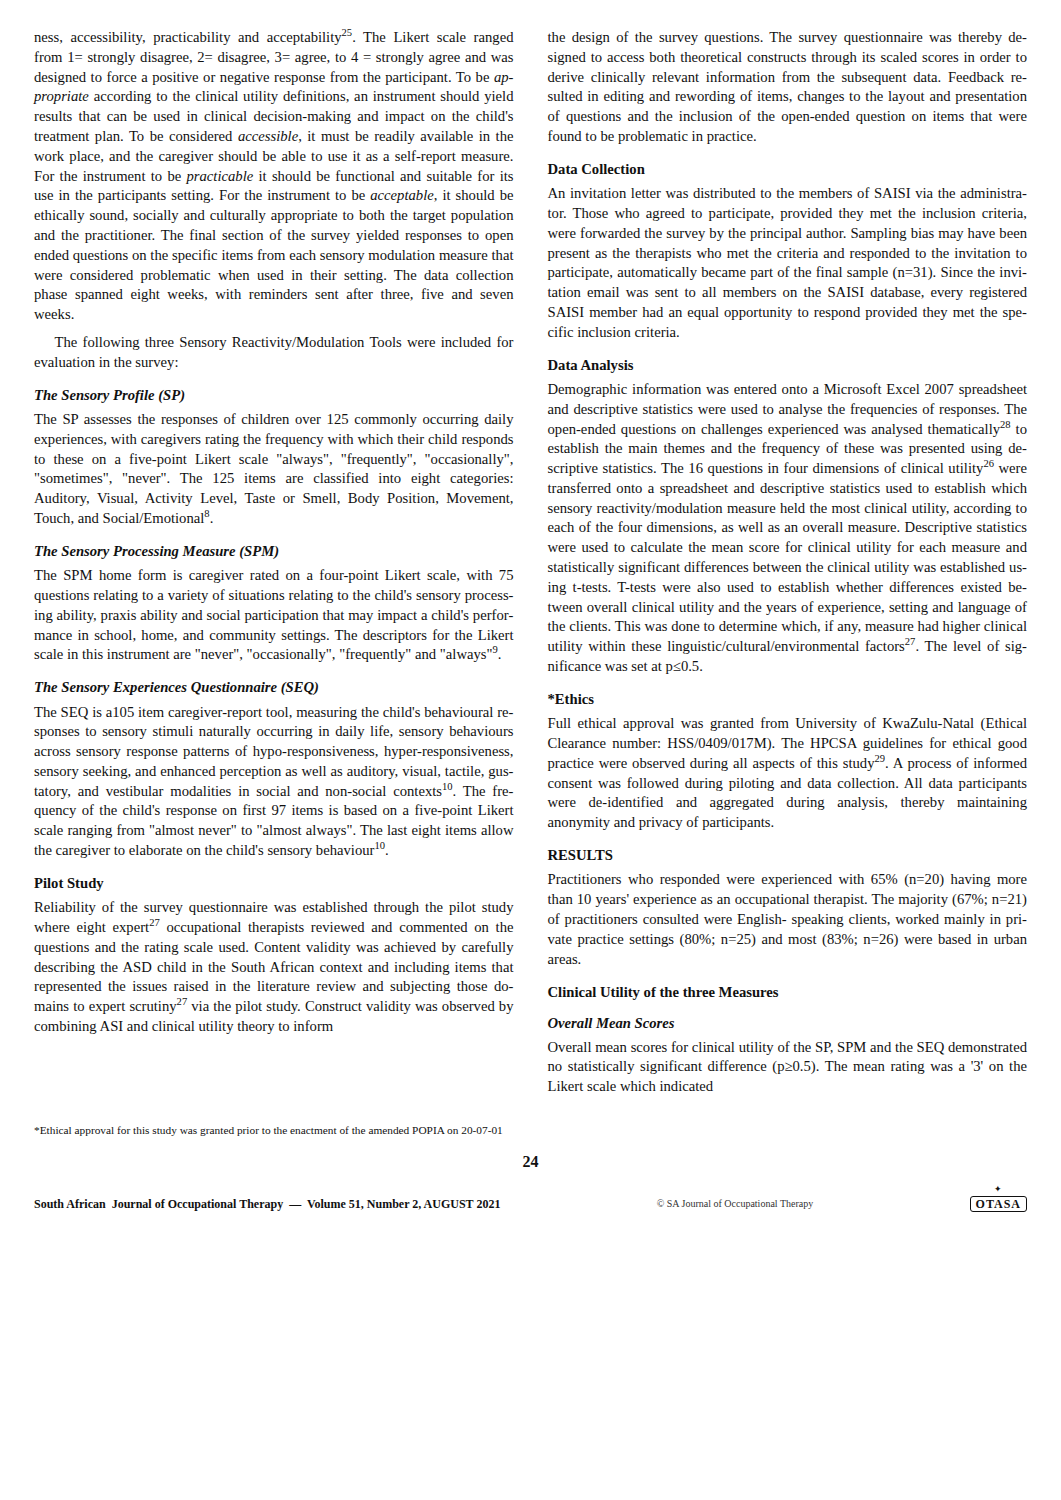ness, accessibility, practicability and acceptability25. The Likert scale ranged from 1= strongly disagree, 2= disagree, 3= agree, to 4 = strongly agree and was designed to force a positive or negative response from the participant. To be appropriate according to the clinical utility definitions, an instrument should yield results that can be used in clinical decision-making and impact on the child's treatment plan. To be considered accessible, it must be readily available in the work place, and the caregiver should be able to use it as a self-report measure. For the instrument to be practicable it should be functional and suitable for its use in the participants setting. For the instrument to be acceptable, it should be ethically sound, socially and culturally appropriate to both the target population and the practitioner. The final section of the survey yielded responses to open ended questions on the specific items from each sensory modulation measure that were considered problematic when used in their setting. The data collection phase spanned eight weeks, with reminders sent after three, five and seven weeks.
The following three Sensory Reactivity/Modulation Tools were included for evaluation in the survey:
The Sensory Profile (SP)
The SP assesses the responses of children over 125 commonly occurring daily experiences, with caregivers rating the frequency with which their child responds to these on a five-point Likert scale "always", "frequently", "occasionally", "sometimes", "never". The 125 items are classified into eight categories: Auditory, Visual, Activity Level, Taste or Smell, Body Position, Movement, Touch, and Social/Emotional8.
The Sensory Processing Measure (SPM)
The SPM home form is caregiver rated on a four-point Likert scale, with 75 questions relating to a variety of situations relating to the child's sensory processing ability, praxis ability and social participation that may impact a child's performance in school, home, and community settings. The descriptors for the Likert scale in this instrument are "never", "occasionally", "frequently" and "always"9.
The Sensory Experiences Questionnaire (SEQ)
The SEQ is a105 item caregiver-report tool, measuring the child's behavioural responses to sensory stimuli naturally occurring in daily life, sensory behaviours across sensory response patterns of hypo-responsiveness, hyper-responsiveness, sensory seeking, and enhanced perception as well as auditory, visual, tactile, gustatory, and vestibular modalities in social and non-social contexts10. The frequency of the child's response on first 97 items is based on a five-point Likert scale ranging from "almost never" to "almost always". The last eight items allow the caregiver to elaborate on the child's sensory behaviour10.
Pilot Study
Reliability of the survey questionnaire was established through the pilot study where eight expert27 occupational therapists reviewed and commented on the questions and the rating scale used. Content validity was achieved by carefully describing the ASD child in the South African context and including items that represented the issues raised in the literature review and subjecting those domains to expert scrutiny27 via the pilot study. Construct validity was observed by combining ASI and clinical utility theory to inform
the design of the survey questions. The survey questionnaire was thereby designed to access both theoretical constructs through its scaled scores in order to derive clinically relevant information from the subsequent data. Feedback resulted in editing and rewording of items, changes to the layout and presentation of questions and the inclusion of the open-ended question on items that were found to be problematic in practice.
Data Collection
An invitation letter was distributed to the members of SAISI via the administrator. Those who agreed to participate, provided they met the inclusion criteria, were forwarded the survey by the principal author. Sampling bias may have been present as the therapists who met the criteria and responded to the invitation to participate, automatically became part of the final sample (n=31). Since the invitation email was sent to all members on the SAISI database, every registered SAISI member had an equal opportunity to respond provided they met the specific inclusion criteria.
Data Analysis
Demographic information was entered onto a Microsoft Excel 2007 spreadsheet and descriptive statistics were used to analyse the frequencies of responses. The open-ended questions on challenges experienced was analysed thematically28 to establish the main themes and the frequency of these was presented using descriptive statistics. The 16 questions in four dimensions of clinical utility26 were transferred onto a spreadsheet and descriptive statistics used to establish which sensory reactivity/modulation measure held the most clinical utility, according to each of the four dimensions, as well as an overall measure. Descriptive statistics were used to calculate the mean score for clinical utility for each measure and statistically significant differences between the clinical utility was established using t-tests. T-tests were also used to establish whether differences existed between overall clinical utility and the years of experience, setting and language of the clients. This was done to determine which, if any, measure had higher clinical utility within these linguistic/cultural/environmental factors27. The level of significance was set at p≤0.5.
*Ethics
Full ethical approval was granted from University of KwaZulu-Natal (Ethical Clearance number: HSS/0409/017M). The HPCSA guidelines for ethical good practice were observed during all aspects of this study29. A process of informed consent was followed during piloting and data collection. All data participants were de-identified and aggregated during analysis, thereby maintaining anonymity and privacy of participants.
RESULTS
Practitioners who responded were experienced with 65% (n=20) having more than 10 years' experience as an occupational therapist. The majority (67%; n=21) of practitioners consulted were English- speaking clients, worked mainly in private practice settings (80%; n=25) and most (83%; n=26) were based in urban areas.
Clinical Utility of the three Measures
Overall Mean Scores
Overall mean scores for clinical utility of the SP, SPM and the SEQ demonstrated no statistically significant difference (p≥0.5). The mean rating was a '3' on the Likert scale which indicated
*Ethical approval for this study was granted prior to the enactment of the amended POPIA on 20-07-01
24
South African Journal of Occupational Therapy — Volume 51, Number 2, AUGUST 2021
© SA Journal of Occupational Therapy
✦
OTASA